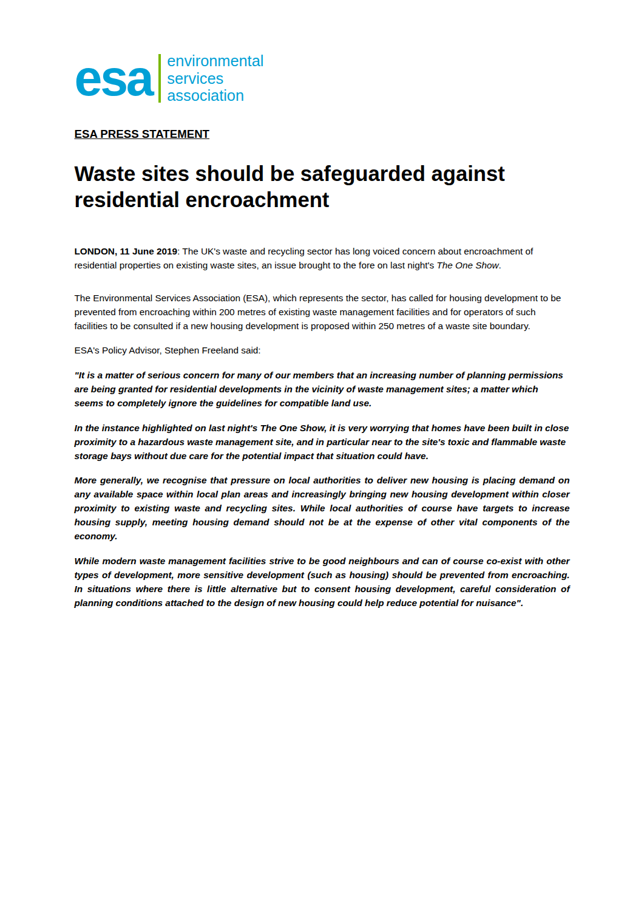esa environmental
services
association
ESA PRESS STATEMENT
Waste sites should be safeguarded against residential encroachment
LONDON, 11 June 2019: The UK's waste and recycling sector has long voiced concern about encroachment of residential properties on existing waste sites, an issue brought to the fore on last night's The One Show.
The Environmental Services Association (ESA), which represents the sector, has called for housing development to be prevented from encroaching within 200 metres of existing waste management facilities and for operators of such facilities to be consulted if a new housing development is proposed within 250 metres of a waste site boundary.
ESA's Policy Advisor, Stephen Freeland said:
"It is a matter of serious concern for many of our members that an increasing number of planning permissions are being granted for residential developments in the vicinity of waste management sites; a matter which seems to completely ignore the guidelines for compatible land use.
In the instance highlighted on last night's The One Show, it is very worrying that homes have been built in close proximity to a hazardous waste management site, and in particular near to the site's toxic and flammable waste storage bays without due care for the potential impact that situation could have.
More generally, we recognise that pressure on local authorities to deliver new housing is placing demand on any available space within local plan areas and increasingly bringing new housing development within closer proximity to existing waste and recycling sites. While local authorities of course have targets to increase housing supply, meeting housing demand should not be at the expense of other vital components of the economy.
While modern waste management facilities strive to be good neighbours and can of course co-exist with other types of development, more sensitive development (such as housing) should be prevented from encroaching. In situations where there is little alternative but to consent housing development, careful consideration of planning conditions attached to the design of new housing could help reduce potential for nuisance".